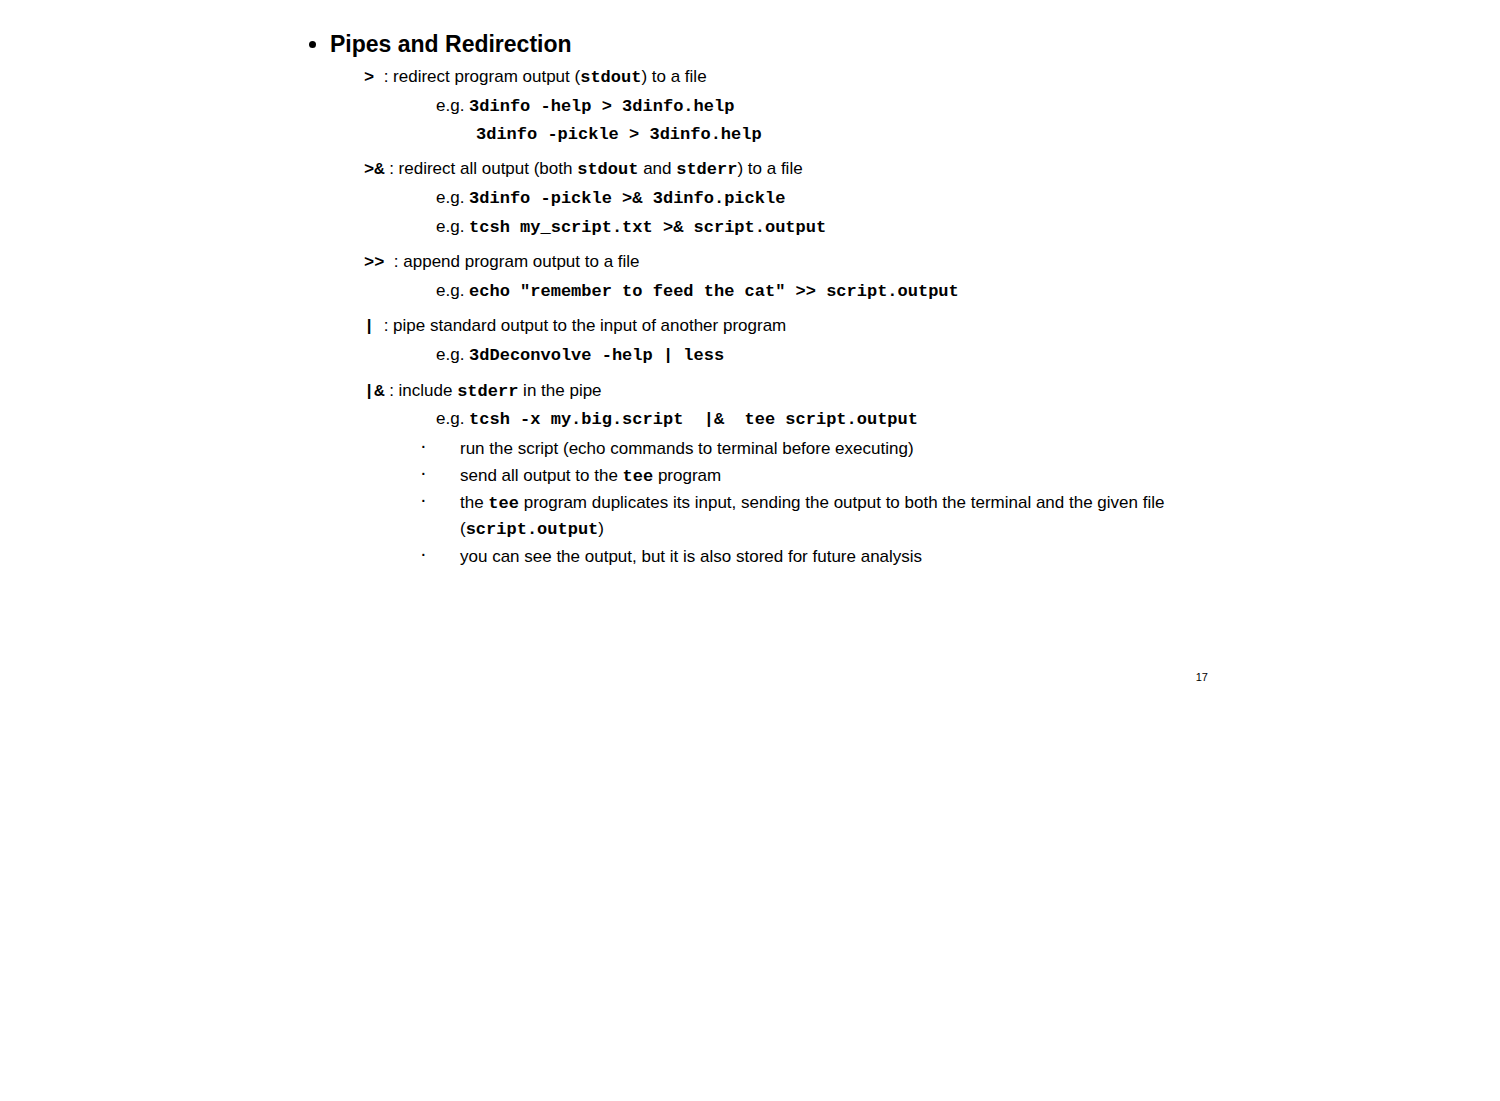Pipes and Redirection
> : redirect program output (stdout) to a file
e.g. 3dinfo -help > 3dinfo.help
3dinfo -pickle > 3dinfo.help
>& : redirect all output (both stdout and stderr) to a file
e.g. 3dinfo -pickle >& 3dinfo.pickle
e.g. tcsh my_script.txt >& script.output
>> : append program output to a file
e.g. echo "remember to feed the cat" >> script.output
| : pipe standard output to the input of another program
e.g. 3dDeconvolve -help | less
|& : include stderr in the pipe
e.g. tcsh -x my.big.script |& tee script.output
run the script (echo commands to terminal before executing)
send all output to the tee program
the tee program duplicates its input, sending the output to both the terminal and the given file (script.output)
you can see the output, but it is also stored for future analysis
17